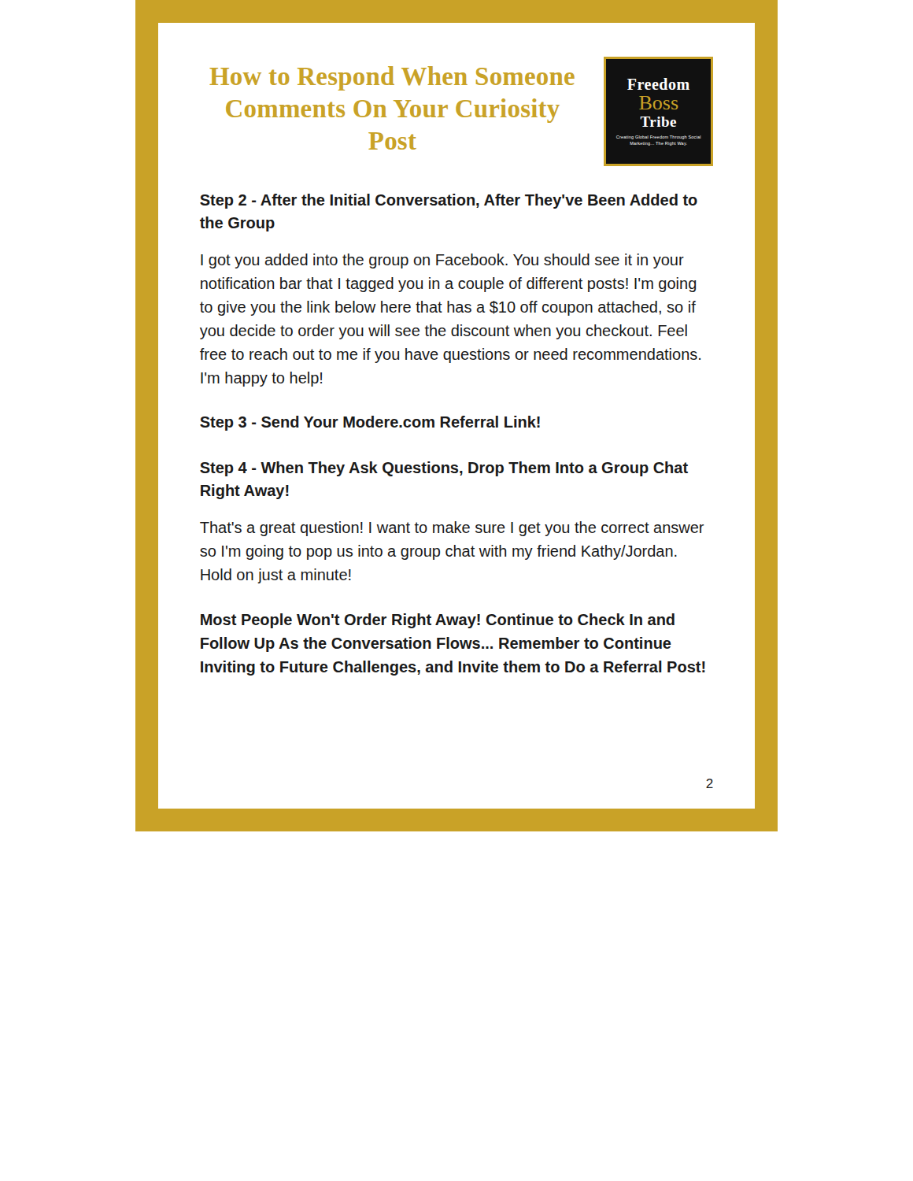How to Respond When Someone Comments On Your Curiosity Post
Freedom
Boss
Tribe
Creating Global Freedom Through Social Marketing... The Right Way.
Step 2 - After the Initial Conversation, After They've Been Added to the Group
I got you added into the group on Facebook. You should see it in your notification bar that I tagged you in a couple of different posts! I'm going to give you the link below here that has a $10 off coupon attached, so if you decide to order you will see the discount when you checkout. Feel free to reach out to me if you have questions or need recommendations. I'm happy to help!
Step 3 - Send Your Modere.com Referral Link!
Step 4 - When They Ask Questions, Drop Them Into a Group Chat Right Away!
That's a great question! I want to make sure I get you the correct answer so I'm going to pop us into a group chat with my friend Kathy/Jordan. Hold on just a minute!
Most People Won't Order Right Away! Continue to Check In and Follow Up As the Conversation Flows... Remember to Continue Inviting to Future Challenges, and Invite them to Do a Referral Post!
2